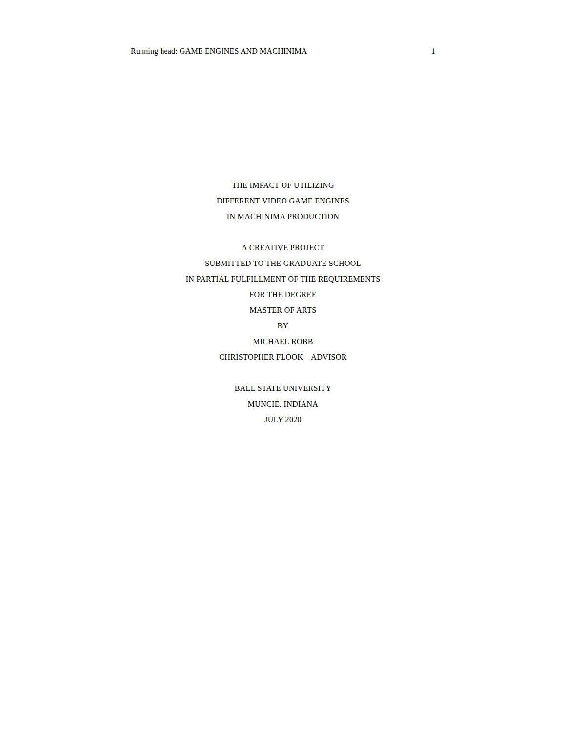Running head: GAME ENGINES AND MACHINIMA 1
THE IMPACT OF UTILIZING
DIFFERENT VIDEO GAME ENGINES
IN MACHINIMA PRODUCTION
A CREATIVE PROJECT
SUBMITTED TO THE GRADUATE SCHOOL
IN PARTIAL FULFILLMENT OF THE REQUIREMENTS
FOR THE DEGREE
MASTER OF ARTS
BY
MICHAEL ROBB
CHRISTOPHER FLOOK – ADVISOR
BALL STATE UNIVERSITY
MUNCIE, INDIANA
JULY 2020